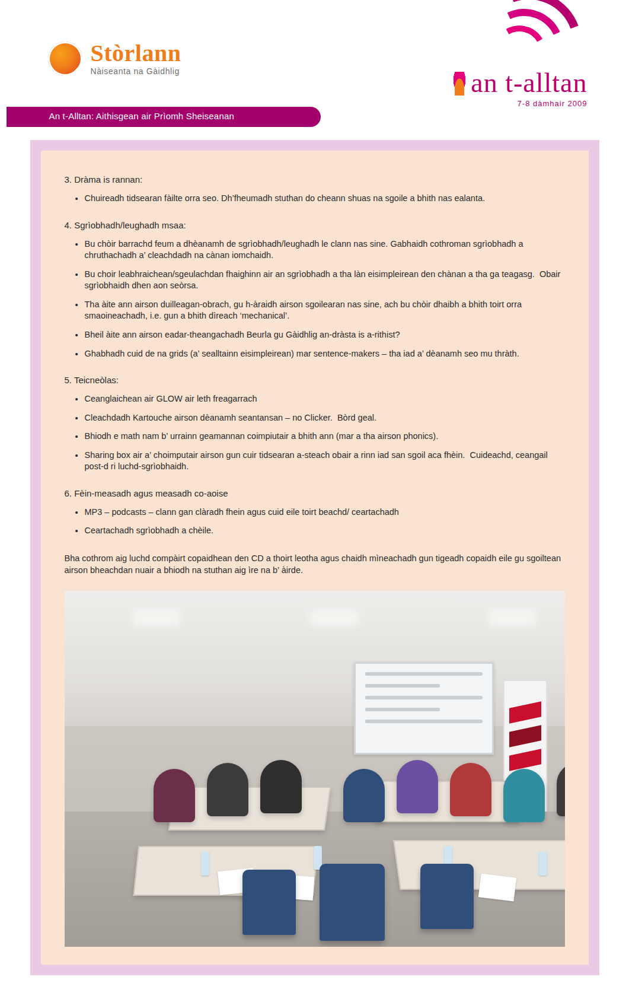Stòrlann
Nàiseanta na Gàidhlig
an t-alltan
7-8 dàmhair 2009
An t-Alltan: Aithisgean air Prìomh Sheiseanan
3. Dràma is rannan:
Chuireadh tidsearan fàilte orra seo. Dh’fheumadh stuthan do cheann shuas na sgoile a bhith nas ealanta.
4. Sgrìobhadh/leughadh msaa:
Bu chòir barrachd feum a dhèanamh de sgrìobhadh/leughadh le clann nas sine. Gabhaidh cothroman sgrìobhadh a chruthachadh a’ cleachdadh na cànan iomchaidh.
Bu choir leabhraichean/sgeulachdan fhaighinn air an sgrìobhadh a tha làn eisimpleirean den chànan a tha ga teagasg. Obair sgrìobhaidh dhen aon seòrsa.
Tha àite ann airson duilleagan-obrach, gu h-àraidh airson sgoilearan nas sine, ach bu chòir dhaibh a bhith toirt orra smaoineachadh, i.e. gun a bhith dìreach ‘mechanical’.
Bheil àite ann airson eadar-theangachadh Beurla gu Gàidhlig an-dràsta is a-rithist?
Ghabhadh cuid de na grids (a’ sealltainn eisimpleirean) mar sentence-makers – tha iad a’ dèanamh seo mu thràth.
5. Teicneòlas:
Ceanglaichean air GLOW air leth freagarrach
Cleachdadh Kartouche airson dèanamh seantansan – no Clicker. Bòrd geal.
Bhiodh e math nam b’ urrainn geamannan coimpiutair a bhith ann (mar a tha airson phonics).
Sharing box air a’ choimputair airson gun cuir tidsearan a-steach obair a rinn iad san sgoil aca fhèin. Cuideachd, ceangail post-d ri luchd-sgrìobhaidh.
6. Fèin-measadh agus measadh co-aoise
MP3 – podcasts – clann gan clàradh fhein agus cuid eile toirt beachd/ ceartachadh
Ceartachadh sgrìobhadh a chèile.
Bha cothrom aig luchd compàirt copaidhean den CD a thoirt leotha agus chaidh mìneachadh gun tigeadh copaidh eile gu sgoiltean airson bheachdan nuair a bhiodh na stuthan aig ìre na b’ àirde.